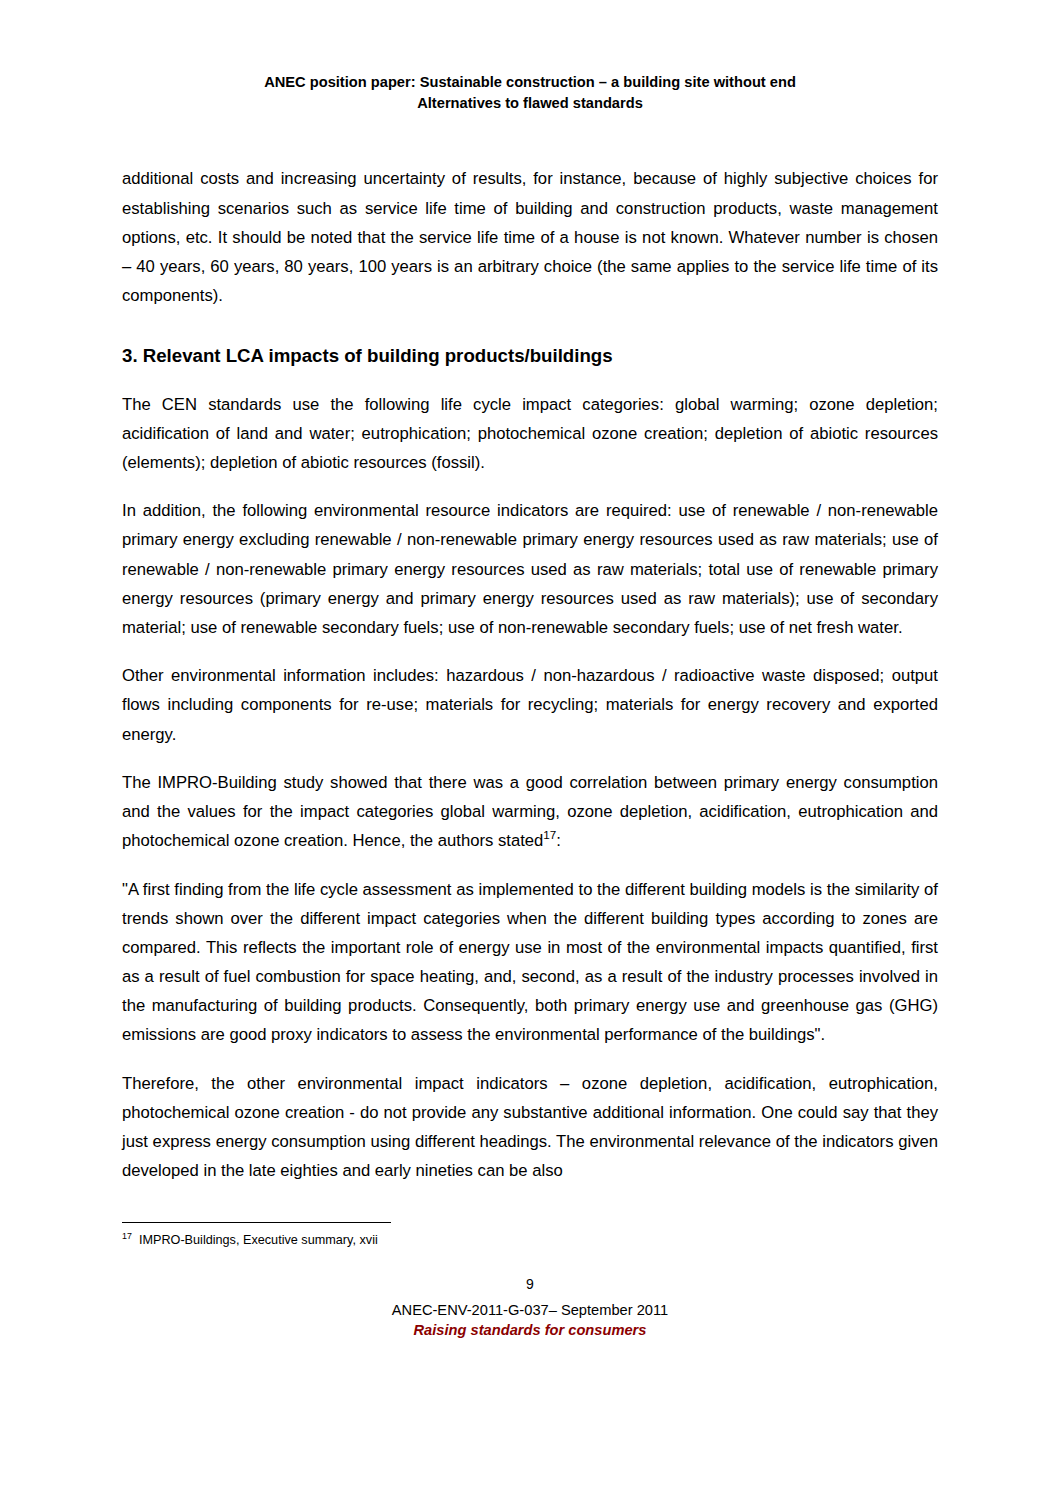ANEC position paper: Sustainable construction – a building site without end
Alternatives to flawed standards
additional costs and increasing uncertainty of results, for instance, because of highly subjective choices for establishing scenarios such as service life time of building and construction products, waste management options, etc. It should be noted that the service life time of a house is not known. Whatever number is chosen – 40 years, 60 years, 80 years, 100 years is an arbitrary choice (the same applies to the service life time of its components).
3. Relevant LCA impacts of building products/buildings
The CEN standards use the following life cycle impact categories: global warming; ozone depletion; acidification of land and water; eutrophication; photochemical ozone creation; depletion of abiotic resources (elements); depletion of abiotic resources (fossil).
In addition, the following environmental resource indicators are required: use of renewable / non-renewable primary energy excluding renewable / non-renewable primary energy resources used as raw materials; use of renewable / non-renewable primary energy resources used as raw materials; total use of renewable primary energy resources (primary energy and primary energy resources used as raw materials); use of secondary material; use of renewable secondary fuels; use of non-renewable secondary fuels; use of net fresh water.
Other environmental information includes: hazardous / non-hazardous / radioactive waste disposed; output flows including components for re-use; materials for recycling; materials for energy recovery and exported energy.
The IMPRO-Building study showed that there was a good correlation between primary energy consumption and the values for the impact categories global warming, ozone depletion, acidification, eutrophication and photochemical ozone creation. Hence, the authors stated17:
"A first finding from the life cycle assessment as implemented to the different building models is the similarity of trends shown over the different impact categories when the different building types according to zones are compared. This reflects the important role of energy use in most of the environmental impacts quantified, first as a result of fuel combustion for space heating, and, second, as a result of the industry processes involved in the manufacturing of building products. Consequently, both primary energy use and greenhouse gas (GHG) emissions are good proxy indicators to assess the environmental performance of the buildings".
Therefore, the other environmental impact indicators – ozone depletion, acidification, eutrophication, photochemical ozone creation - do not provide any substantive additional information. One could say that they just express energy consumption using different headings. The environmental relevance of the indicators given developed in the late eighties and early nineties can be also
17 IMPRO-Buildings, Executive summary, xvii
9
ANEC-ENV-2011-G-037– September 2011
Raising standards for consumers